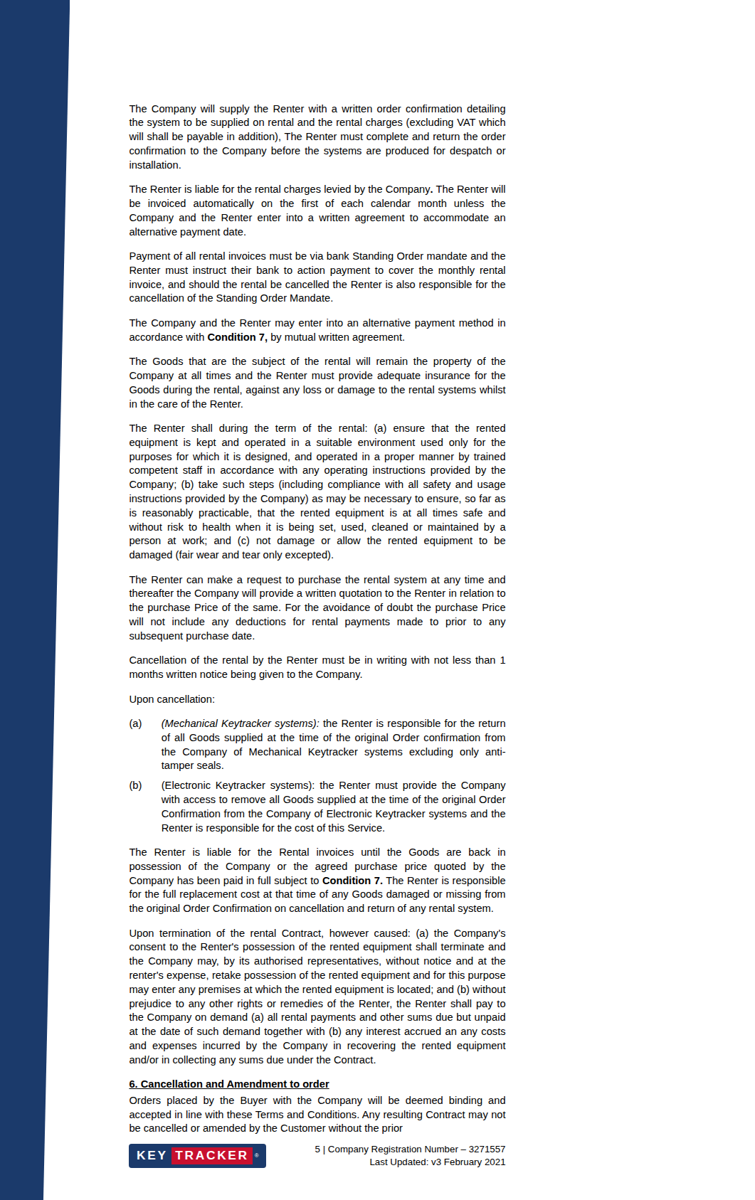The Company will supply the Renter with a written order confirmation detailing the system to be supplied on rental and the rental charges (excluding VAT which will shall be payable in addition), The Renter must complete and return the order confirmation to the Company before the systems are produced for despatch or installation.
The Renter is liable for the rental charges levied by the Company. The Renter will be invoiced automatically on the first of each calendar month unless the Company and the Renter enter into a written agreement to accommodate an alternative payment date.
Payment of all rental invoices must be via bank Standing Order mandate and the Renter must instruct their bank to action payment to cover the monthly rental invoice, and should the rental be cancelled the Renter is also responsible for the cancellation of the Standing Order Mandate.
The Company and the Renter may enter into an alternative payment method in accordance with Condition 7, by mutual written agreement.
The Goods that are the subject of the rental will remain the property of the Company at all times and the Renter must provide adequate insurance for the Goods during the rental, against any loss or damage to the rental systems whilst in the care of the Renter.
The Renter shall during the term of the rental: (a) ensure that the rented equipment is kept and operated in a suitable environment used only for the purposes for which it is designed, and operated in a proper manner by trained competent staff in accordance with any operating instructions provided by the Company; (b) take such steps (including compliance with all safety and usage instructions provided by the Company) as may be necessary to ensure, so far as is reasonably practicable, that the rented equipment is at all times safe and without risk to health when it is being set, used, cleaned or maintained by a person at work; and (c) not damage or allow the rented equipment to be damaged (fair wear and tear only excepted).
The Renter can make a request to purchase the rental system at any time and thereafter the Company will provide a written quotation to the Renter in relation to the purchase Price of the same. For the avoidance of doubt the purchase Price will not include any deductions for rental payments made to prior to any subsequent purchase date.
Cancellation of the rental by the Renter must be in writing with not less than 1 months written notice being given to the Company.
Upon cancellation:
(a)(Mechanical Keytracker systems): the Renter is responsible for the return of all Goods supplied at the time of the original Order confirmation from the Company of Mechanical Keytracker systems excluding only anti-tamper seals.
(b)(Electronic Keytracker systems): the Renter must provide the Company with access to remove all Goods supplied at the time of the original Order Confirmation from the Company of Electronic Keytracker systems and the Renter is responsible for the cost of this Service.
The Renter is liable for the Rental invoices until the Goods are back in possession of the Company or the agreed purchase price quoted by the Company has been paid in full subject to Condition 7. The Renter is responsible for the full replacement cost at that time of any Goods damaged or missing from the original Order Confirmation on cancellation and return of any rental system.
Upon termination of the rental Contract, however caused: (a) the Company's consent to the Renter's possession of the rented equipment shall terminate and the Company may, by its authorised representatives, without notice and at the renter's expense, retake possession of the rented equipment and for this purpose may enter any premises at which the rented equipment is located; and (b) without prejudice to any other rights or remedies of the Renter, the Renter shall pay to the Company on demand (a) all rental payments and other sums due but unpaid at the date of such demand together with (b) any interest accrued an any costs and expenses incurred by the Company in recovering the rented equipment and/or in collecting any sums due under the Contract.
6. Cancellation and Amendment to order
Orders placed by the Buyer with the Company will be deemed binding and accepted in line with these Terms and Conditions. Any resulting Contract may not be cancelled or amended by the Customer without the prior
KEY TRACKER®
5 | Company Registration Number – 3271557
Last Updated: v3 February 2021